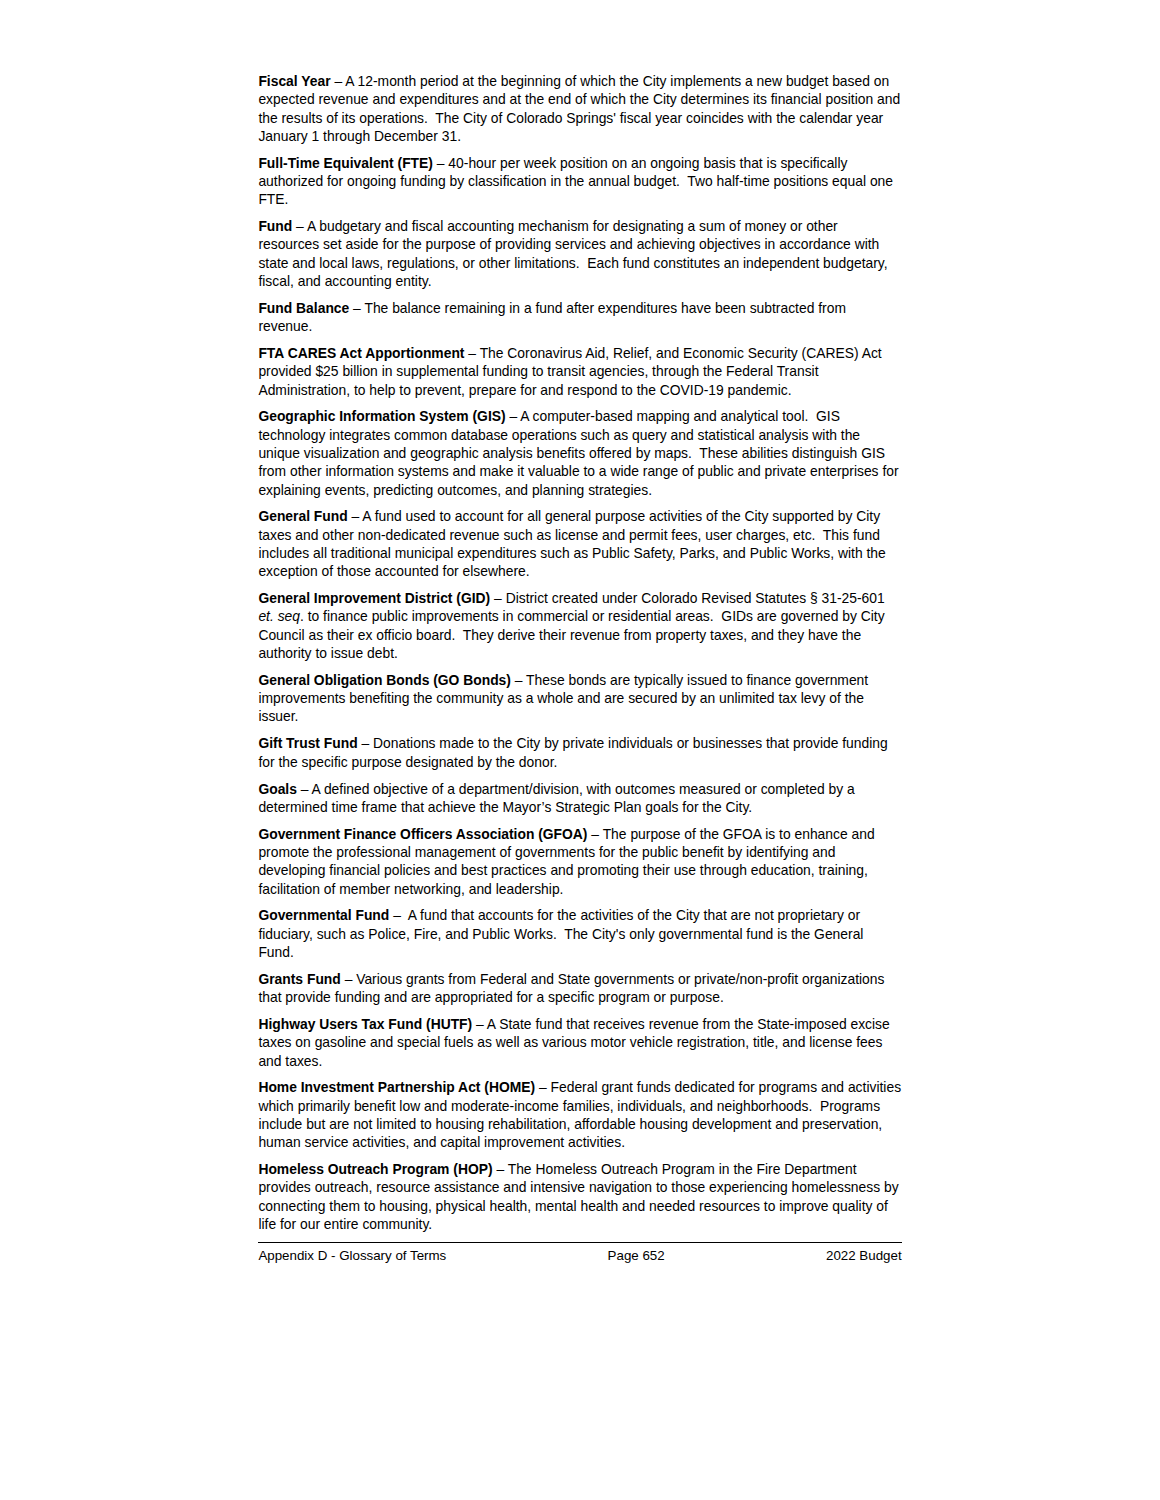Fiscal Year – A 12-month period at the beginning of which the City implements a new budget based on expected revenue and expenditures and at the end of which the City determines its financial position and the results of its operations. The City of Colorado Springs' fiscal year coincides with the calendar year January 1 through December 31.
Full-Time Equivalent (FTE) – 40-hour per week position on an ongoing basis that is specifically authorized for ongoing funding by classification in the annual budget. Two half-time positions equal one FTE.
Fund – A budgetary and fiscal accounting mechanism for designating a sum of money or other resources set aside for the purpose of providing services and achieving objectives in accordance with state and local laws, regulations, or other limitations. Each fund constitutes an independent budgetary, fiscal, and accounting entity.
Fund Balance – The balance remaining in a fund after expenditures have been subtracted from revenue.
FTA CARES Act Apportionment – The Coronavirus Aid, Relief, and Economic Security (CARES) Act provided $25 billion in supplemental funding to transit agencies, through the Federal Transit Administration, to help to prevent, prepare for and respond to the COVID-19 pandemic.
Geographic Information System (GIS) – A computer-based mapping and analytical tool. GIS technology integrates common database operations such as query and statistical analysis with the unique visualization and geographic analysis benefits offered by maps. These abilities distinguish GIS from other information systems and make it valuable to a wide range of public and private enterprises for explaining events, predicting outcomes, and planning strategies.
General Fund – A fund used to account for all general purpose activities of the City supported by City taxes and other non-dedicated revenue such as license and permit fees, user charges, etc. This fund includes all traditional municipal expenditures such as Public Safety, Parks, and Public Works, with the exception of those accounted for elsewhere.
General Improvement District (GID) – District created under Colorado Revised Statutes § 31-25-601 et. seq. to finance public improvements in commercial or residential areas. GIDs are governed by City Council as their ex officio board. They derive their revenue from property taxes, and they have the authority to issue debt.
General Obligation Bonds (GO Bonds) – These bonds are typically issued to finance government improvements benefiting the community as a whole and are secured by an unlimited tax levy of the issuer.
Gift Trust Fund – Donations made to the City by private individuals or businesses that provide funding for the specific purpose designated by the donor.
Goals – A defined objective of a department/division, with outcomes measured or completed by a determined time frame that achieve the Mayor’s Strategic Plan goals for the City.
Government Finance Officers Association (GFOA) – The purpose of the GFOA is to enhance and promote the professional management of governments for the public benefit by identifying and developing financial policies and best practices and promoting their use through education, training, facilitation of member networking, and leadership.
Governmental Fund – A fund that accounts for the activities of the City that are not proprietary or fiduciary, such as Police, Fire, and Public Works. The City's only governmental fund is the General Fund.
Grants Fund – Various grants from Federal and State governments or private/non-profit organizations that provide funding and are appropriated for a specific program or purpose.
Highway Users Tax Fund (HUTF) – A State fund that receives revenue from the State-imposed excise taxes on gasoline and special fuels as well as various motor vehicle registration, title, and license fees and taxes.
Home Investment Partnership Act (HOME) – Federal grant funds dedicated for programs and activities which primarily benefit low and moderate-income families, individuals, and neighborhoods. Programs include but are not limited to housing rehabilitation, affordable housing development and preservation, human service activities, and capital improvement activities.
Homeless Outreach Program (HOP) – The Homeless Outreach Program in the Fire Department provides outreach, resource assistance and intensive navigation to those experiencing homelessness by connecting them to housing, physical health, mental health and needed resources to improve quality of life for our entire community.
Appendix D - Glossary of Terms
Page 652
2022 Budget